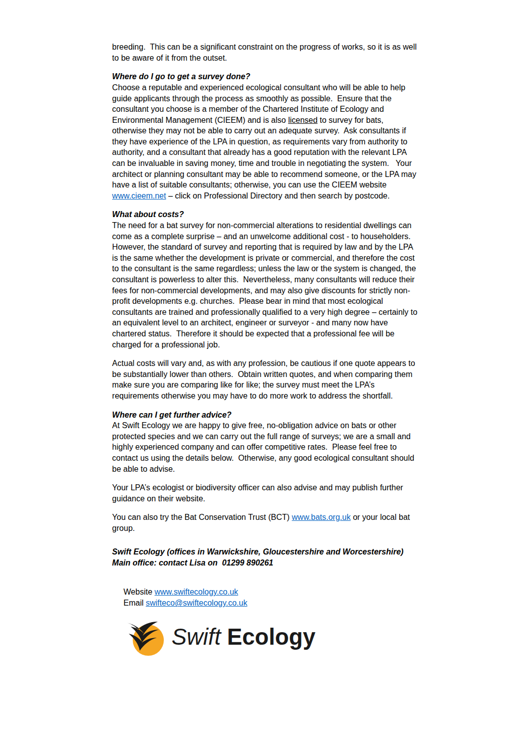breeding. This can be a significant constraint on the progress of works, so it is as well to be aware of it from the outset.
Where do I go to get a survey done?
Choose a reputable and experienced ecological consultant who will be able to help guide applicants through the process as smoothly as possible. Ensure that the consultant you choose is a member of the Chartered Institute of Ecology and Environmental Management (CIEEM) and is also licensed to survey for bats, otherwise they may not be able to carry out an adequate survey. Ask consultants if they have experience of the LPA in question, as requirements vary from authority to authority, and a consultant that already has a good reputation with the relevant LPA can be invaluable in saving money, time and trouble in negotiating the system. Your architect or planning consultant may be able to recommend someone, or the LPA may have a list of suitable consultants; otherwise, you can use the CIEEM website www.cieem.net – click on Professional Directory and then search by postcode.
What about costs?
The need for a bat survey for non-commercial alterations to residential dwellings can come as a complete surprise – and an unwelcome additional cost - to householders. However, the standard of survey and reporting that is required by law and by the LPA is the same whether the development is private or commercial, and therefore the cost to the consultant is the same regardless; unless the law or the system is changed, the consultant is powerless to alter this. Nevertheless, many consultants will reduce their fees for non-commercial developments, and may also give discounts for strictly non-profit developments e.g. churches. Please bear in mind that most ecological consultants are trained and professionally qualified to a very high degree – certainly to an equivalent level to an architect, engineer or surveyor - and many now have chartered status. Therefore it should be expected that a professional fee will be charged for a professional job.
Actual costs will vary and, as with any profession, be cautious if one quote appears to be substantially lower than others. Obtain written quotes, and when comparing them make sure you are comparing like for like; the survey must meet the LPA’s requirements otherwise you may have to do more work to address the shortfall.
Where can I get further advice?
At Swift Ecology we are happy to give free, no-obligation advice on bats or other protected species and we can carry out the full range of surveys; we are a small and highly experienced company and can offer competitive rates. Please feel free to contact us using the details below. Otherwise, any good ecological consultant should be able to advise.
Your LPA’s ecologist or biodiversity officer can also advise and may publish further guidance on their website.
You can also try the Bat Conservation Trust (BCT) www.bats.org.uk or your local bat group.
Swift Ecology (offices in Warwickshire, Gloucestershire and Worcestershire)
Main office: contact Lisa on 01299 890261
Website www.swiftecology.co.uk
Email swifteco@swiftecology.co.uk
Swift Ecology